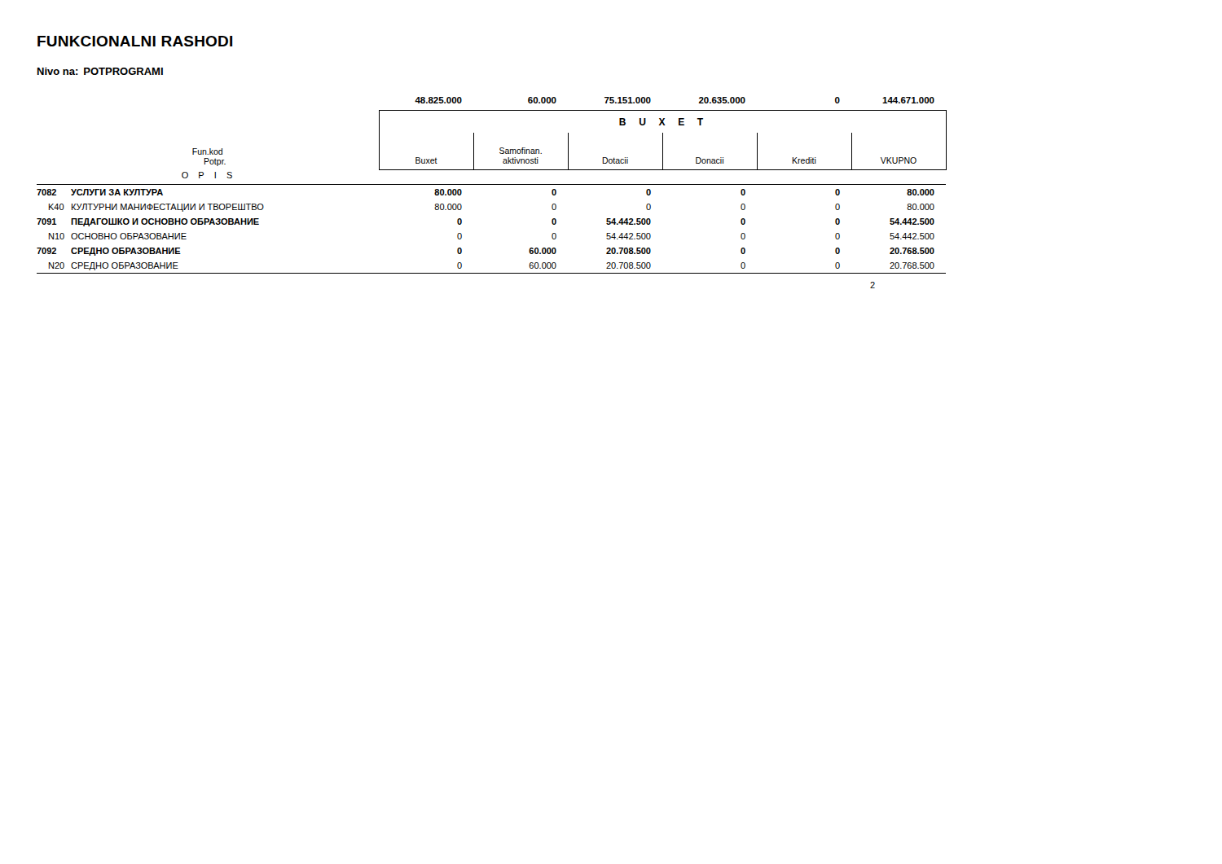FUNKCIONALNI RASHODI
Nivo na: POTPROGRAMI
| | 48.825.000 | 60.000 | 75.151.000 | 20.635.000 | 0 | 144.671.000 |
| | B U X E T |
| Fun.kod Potpr. | Buxet | Samofinan. aktivnosti | Dotacii | Donacii | Krediti | VKUPNO |
| O P I S | |
| 7082 УСЛУГИ ЗА КУЛТУРА | 80.000 | 0 | 0 | 0 | 0 | 80.000 |
| K40 КУЛТУРНИ МАНИФЕСТАЦИИ И ТВОРЕШТВО | 80.000 | 0 | 0 | 0 | 0 | 80.000 |
| 7091 ПЕДАГОШКО И ОСНОВНО ОБРАЗОВАНИЕ | 0 | 0 | 54.442.500 | 0 | 0 | 54.442.500 |
| N10 ОСНОВНО ОБРАЗОВАНИЕ | 0 | 0 | 54.442.500 | 0 | 0 | 54.442.500 |
| 7092 СРЕДНО ОБРАЗОВАНИЕ | 0 | 60.000 | 20.708.500 | 0 | 0 | 20.768.500 |
| N20 СРЕДНО ОБРАЗОВАНИЕ | 0 | 60.000 | 20.708.500 | 0 | 0 | 20.768.500 |
2